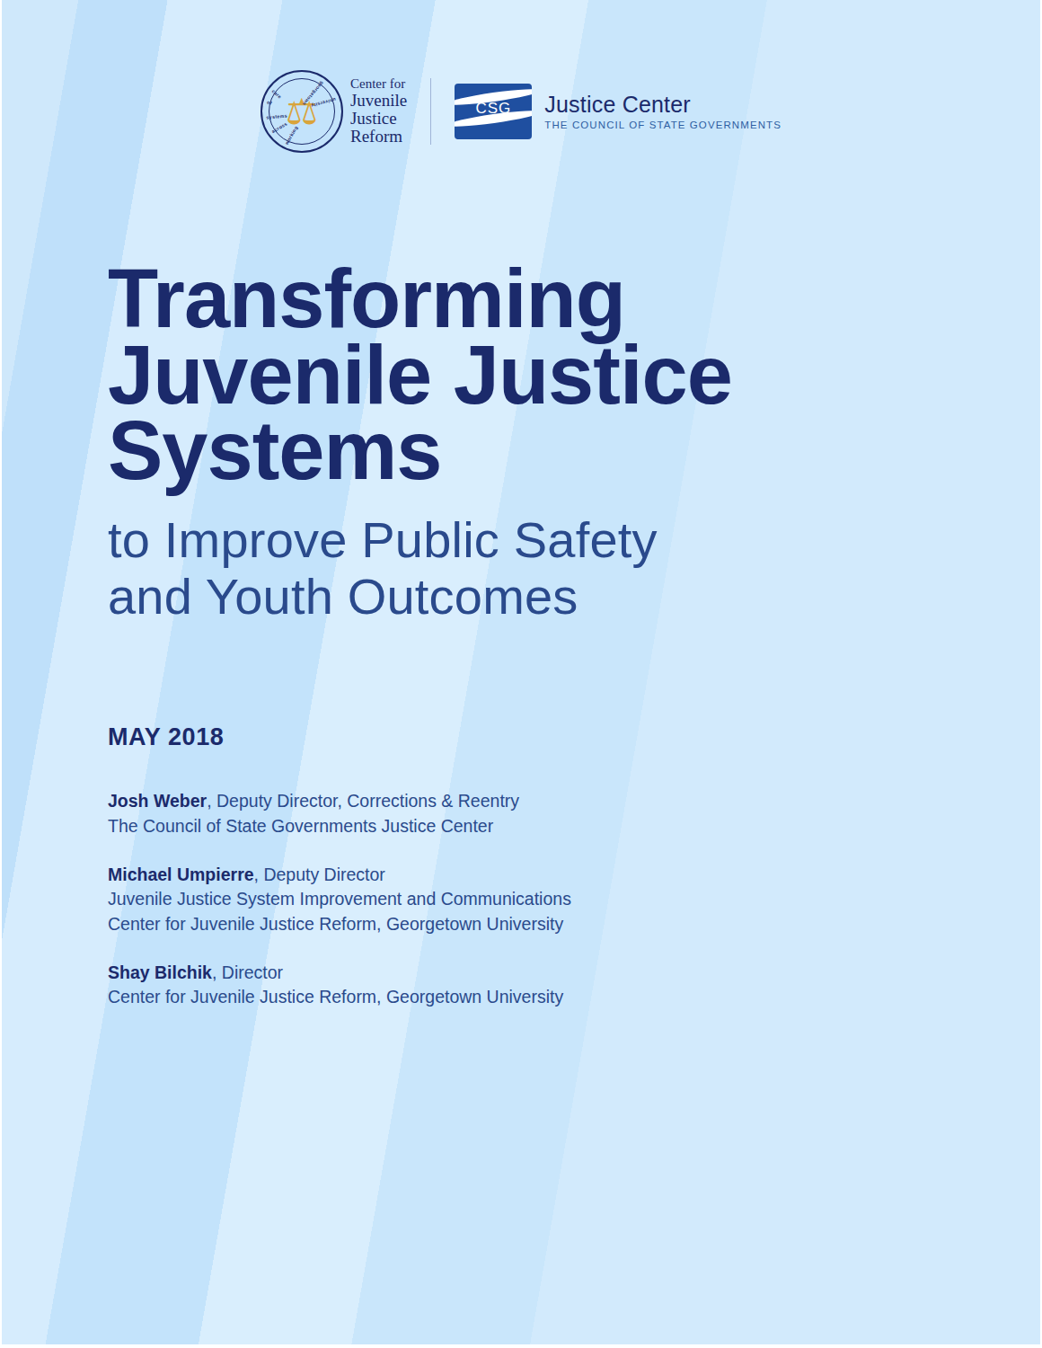⚖
working across systems of care georgetown university
Center for
Juvenile
Justice
Reform
CSG
Justice Center
The Council of State Governments
Transforming
Juvenile Justice
Systems
to Improve Public Safety
and Youth Outcomes
MAY 2018
Josh Weber, Deputy Director, Corrections & Reentry
The Council of State Governments Justice Center
Michael Umpierre, Deputy Director
Juvenile Justice System Improvement and Communications
Center for Juvenile Justice Reform, Georgetown University
Shay Bilchik, Director
Center for Juvenile Justice Reform, Georgetown University